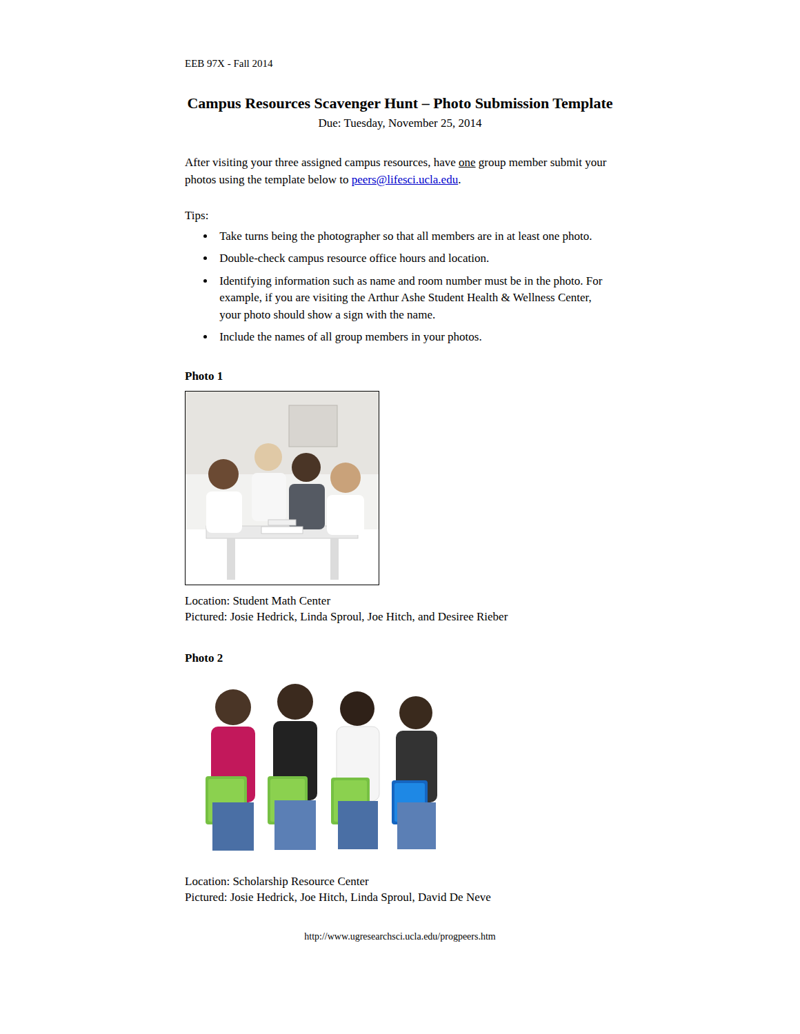EEB 97X - Fall 2014
Campus Resources Scavenger Hunt – Photo Submission Template
Due: Tuesday, November 25, 2014
After visiting your three assigned campus resources, have one group member submit your photos using the template below to peers@lifesci.ucla.edu.
Tips:
Take turns being the photographer so that all members are in at least one photo.
Double-check campus resource office hours and location.
Identifying information such as name and room number must be in the photo. For example, if you are visiting the Arthur Ashe Student Health & Wellness Center, your photo should show a sign with the name.
Include the names of all group members in your photos.
Photo 1
Location: Student Math Center
Pictured: Josie Hedrick, Linda Sproul, Joe Hitch, and Desiree Rieber
Photo 2
Location: Scholarship Resource Center
Pictured: Josie Hedrick, Joe Hitch, Linda Sproul, David De Neve
http://www.ugresearchsci.ucla.edu/progpeers.htm